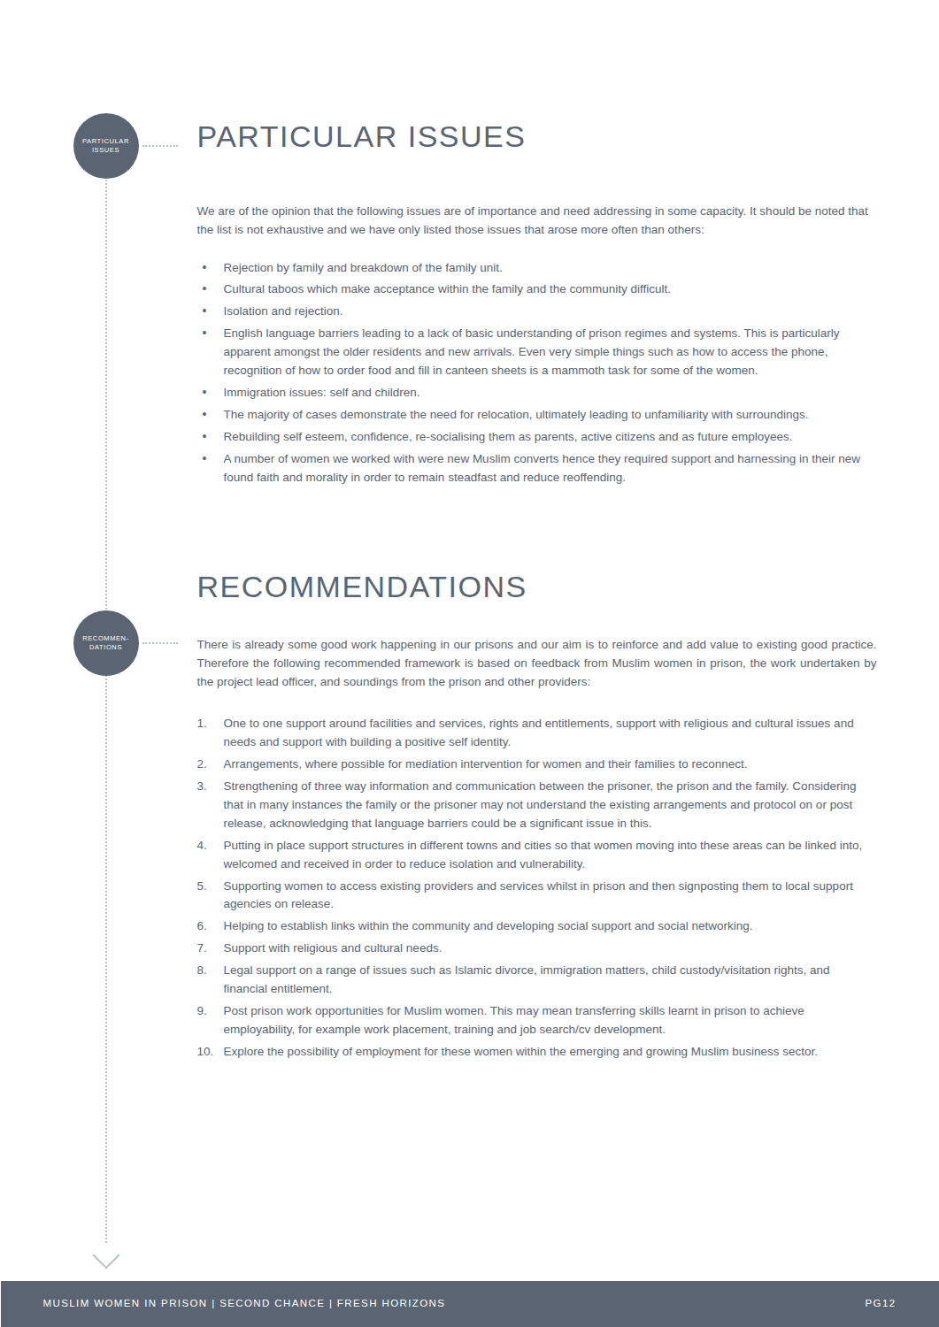PARTICULAR
ISSUES
RECOMMEN-
DATIONS
Particular Issues
We are of the opinion that the following issues are of importance and need addressing in some capacity. It should be noted that the list is not exhaustive and we have only listed those issues that arose more often than others:
Rejection by family and breakdown of the family unit.
Cultural taboos which make acceptance within the family and the community difficult.
Isolation and rejection.
English language barriers leading to a lack of basic understanding of prison regimes and systems. This is particularly apparent amongst the older residents and new arrivals. Even very simple things such as how to access the phone, recognition of how to order food and fill in canteen sheets is a mammoth task for some of the women.
Immigration issues: self and children.
The majority of cases demonstrate the need for relocation, ultimately leading to unfamiliarity with surroundings.
Rebuilding self esteem, confidence, re-socialising them as parents, active citizens and as future employees.
A number of women we worked with were new Muslim converts hence they required support and harnessing in their new found faith and morality in order to remain steadfast and reduce reoffending.
Recommendations
There is already some good work happening in our prisons and our aim is to reinforce and add value to existing good practice. Therefore the following recommended framework is based on feedback from Muslim women in prison, the work undertaken by the project lead officer, and soundings from the prison and other providers:
One to one support around facilities and services, rights and entitlements, support with religious and cultural issues and needs and support with building a positive self identity.
Arrangements, where possible for mediation intervention for women and their families to reconnect.
Strengthening of three way information and communication between the prisoner, the prison and the family. Considering that in many instances the family or the prisoner may not understand the existing arrangements and protocol on or post release, acknowledging that language barriers could be a significant issue in this.
Putting in place support structures in different towns and cities so that women moving into these areas can be linked into, welcomed and received in order to reduce isolation and vulnerability.
Supporting women to access existing providers and services whilst in prison and then signposting them to local support agencies on release.
Helping to establish links within the community and developing social support and social networking.
Support with religious and cultural needs.
Legal support on a range of issues such as Islamic divorce, immigration matters, child custody/visitation rights, and financial entitlement.
Post prison work opportunities for Muslim women. This may mean transferring skills learnt in prison to achieve employability, for example work placement, training and job search/cv development.
Explore the possibility of employment for these women within the emerging and growing Muslim business sector.
Muslim Women in Prison | Second Chance | Fresh Horizons
PG12